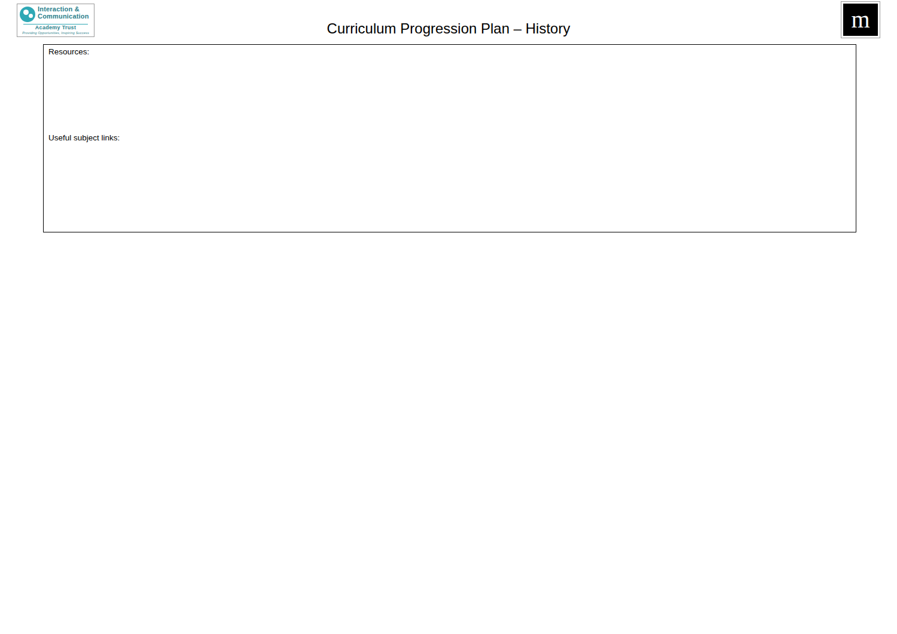Interaction &
Communication
Academy Trust
Providing Opportunities, Inspiring Success
Curriculum Progression Plan – History
m
Resources:
Useful subject links: